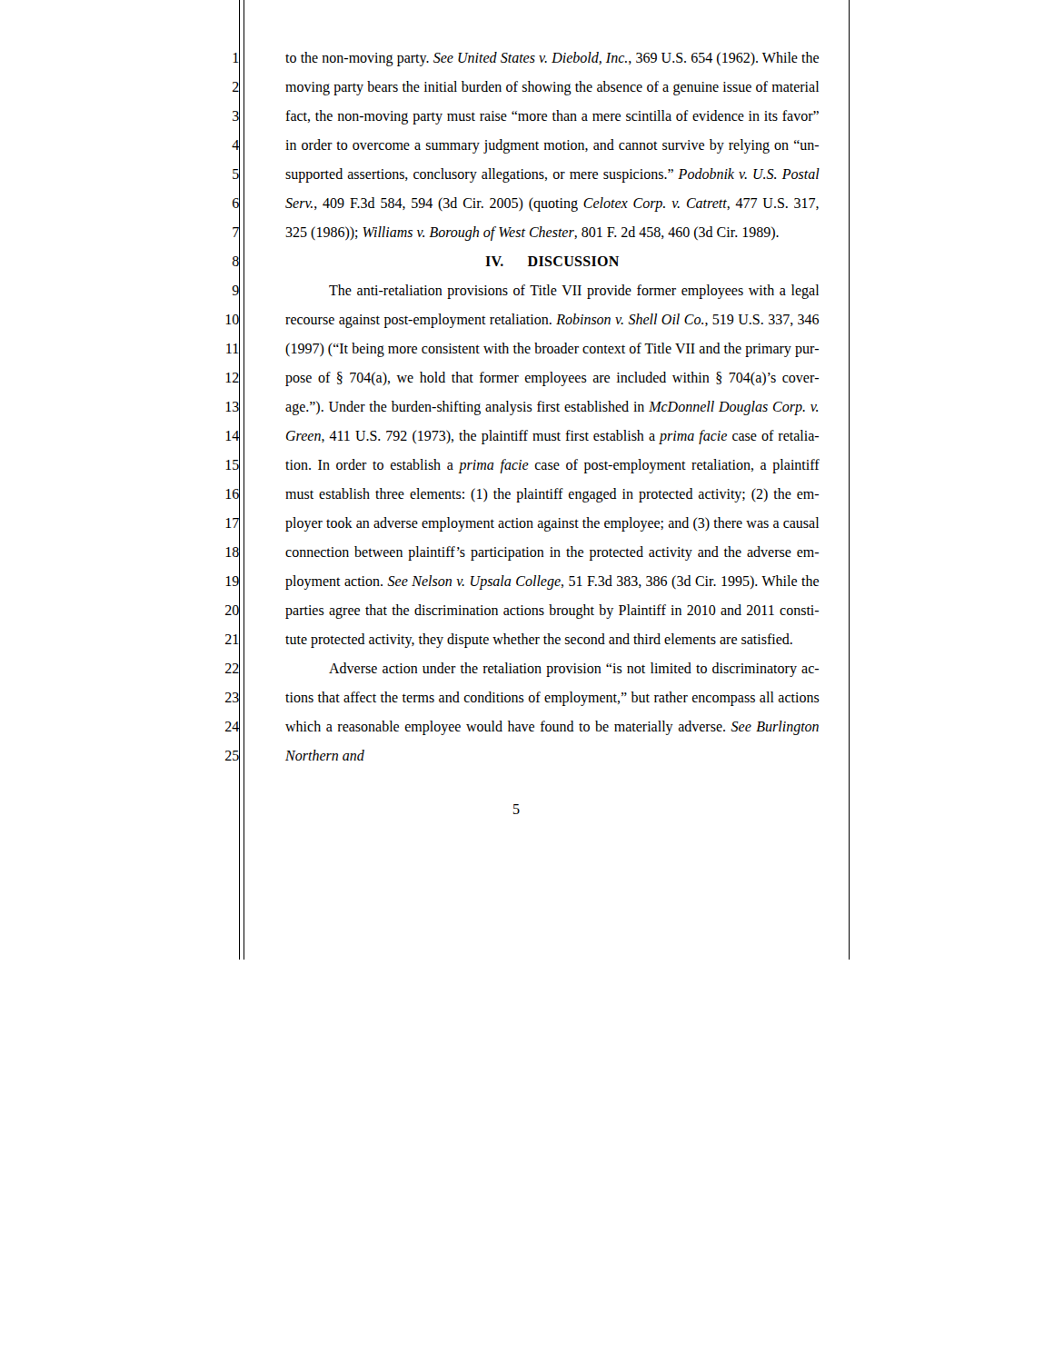1
2
3
4
5
6
7
8
9
10
11
12
13
14
15
16
17
18
19
20
21
22
23
24
25
to the non-moving party. See United States v. Diebold, Inc., 369 U.S. 654 (1962). While the moving party bears the initial burden of showing the absence of a genuine issue of material fact, the non-moving party must raise “more than a mere scintilla of evidence in its favor” in order to overcome a summary judgment motion, and cannot survive by relying on “unsupported assertions, conclusory allegations, or mere suspicions.” Podobnik v. U.S. Postal Serv., 409 F.3d 584, 594 (3d Cir. 2005) (quoting Celotex Corp. v. Catrett, 477 U.S. 317, 325 (1986)); Williams v. Borough of West Chester, 801 F. 2d 458, 460 (3d Cir. 1989).
IV. DISCUSSION
The anti-retaliation provisions of Title VII provide former employees with a legal recourse against post-employment retaliation. Robinson v. Shell Oil Co., 519 U.S. 337, 346 (1997) (“It being more consistent with the broader context of Title VII and the primary purpose of § 704(a), we hold that former employees are included within § 704(a)’s coverage.”). Under the burden-shifting analysis first established in McDonnell Douglas Corp. v. Green, 411 U.S. 792 (1973), the plaintiff must first establish a prima facie case of retaliation. In order to establish a prima facie case of post-employment retaliation, a plaintiff must establish three elements: (1) the plaintiff engaged in protected activity; (2) the employer took an adverse employment action against the employee; and (3) there was a causal connection between plaintiff’s participation in the protected activity and the adverse employment action. See Nelson v. Upsala College, 51 F.3d 383, 386 (3d Cir. 1995). While the parties agree that the discrimination actions brought by Plaintiff in 2010 and 2011 constitute protected activity, they dispute whether the second and third elements are satisfied.
Adverse action under the retaliation provision “is not limited to discriminatory actions that affect the terms and conditions of employment,” but rather encompass all actions which a reasonable employee would have found to be materially adverse. See Burlington Northern and
5